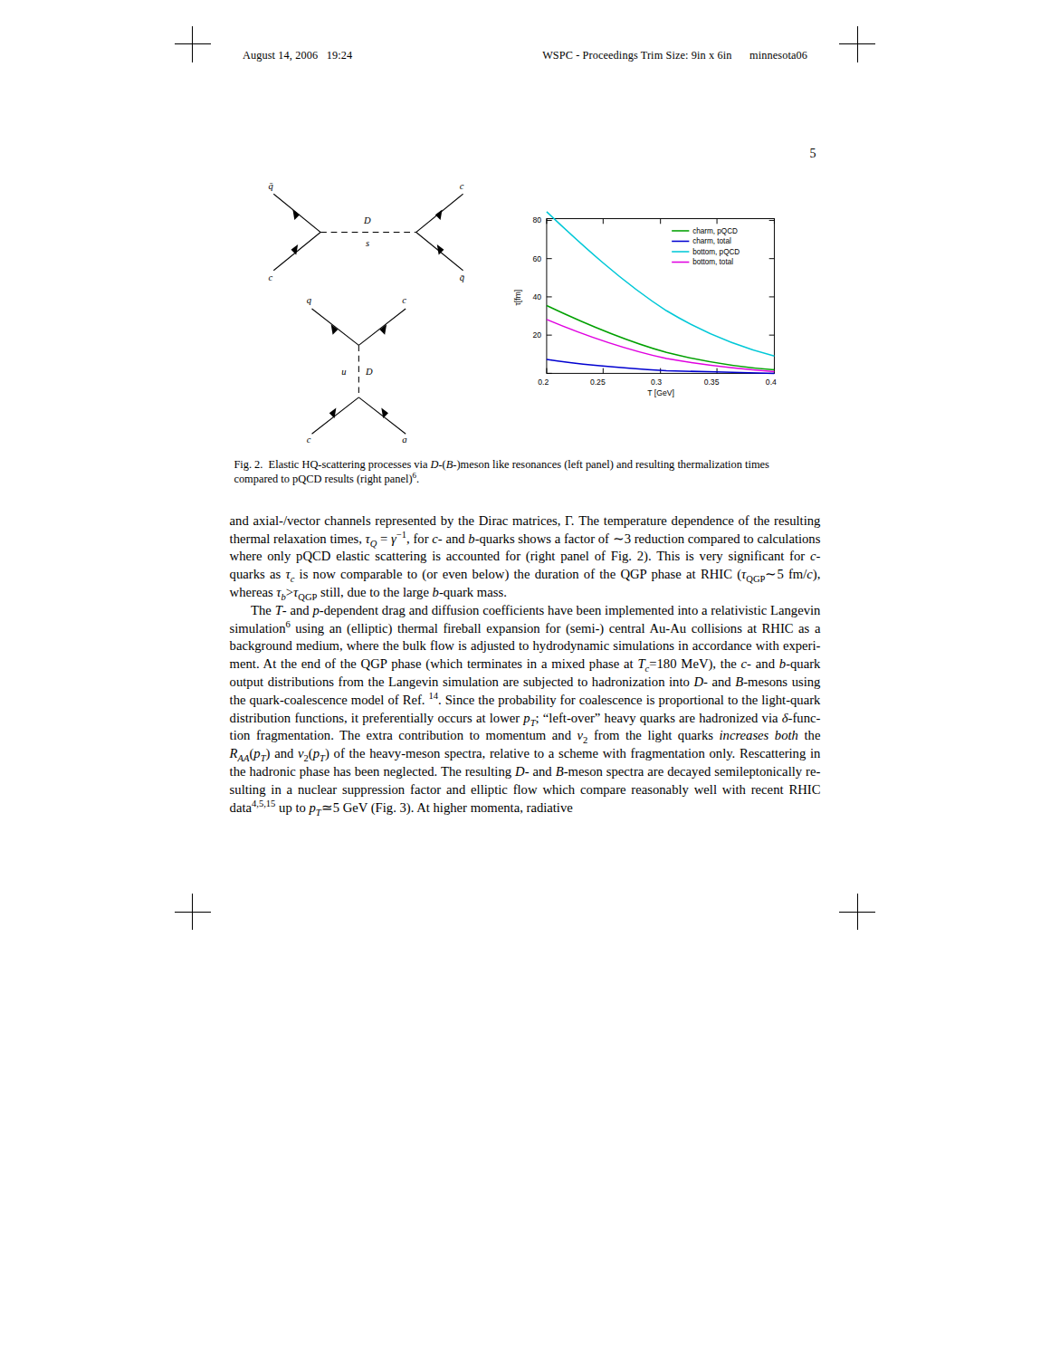August 14, 2006 19:24
WSPC - Proceedings Trim Size: 9in x 6inminnesota06
5
q̄ c c q̄ D s q c c q u D 20 60 40 40 80 0.2 0.25 0.3 0.35 0.4 T [GeV] τ[fm] charm, pQCD charm, total bottom, pQCD bottom, total
Fig. 2. Elastic HQ-scattering processes via D-(B-)meson like resonances (left panel) and resulting thermalization times compared to pQCD results (right panel)6.
and axial-/vector channels represented by the Dirac matrices, Γ. The temperature dependence of the resulting thermal relaxation times, τQ = γ−1, for c- and b-quarks shows a factor of ∼3 reduction compared to calculations where only pQCD elastic scattering is accounted for (right panel of Fig. 2). This is very significant for c-quarks as τc is now comparable to (or even below) the duration of the QGP phase at RHIC (τQGP∼5 fm/c), whereas τb>τQGP still, due to the large b-quark mass.
The T- and p-dependent drag and diffusion coefficients have been implemented into a relativistic Langevin simulation6 using an (elliptic) thermal fireball expansion for (semi-) central Au-Au collisions at RHIC as a background medium, where the bulk flow is adjusted to hydrodynamic simulations in accordance with experiment. At the end of the QGP phase (which terminates in a mixed phase at Tc=180 MeV), the c- and b-quark output distributions from the Langevin simulation are subjected to hadronization into D- and B-mesons using the quark-coalescence model of Ref. 14. Since the probability for coalescence is proportional to the light-quark distribution functions, it preferentially occurs at lower pT; “left-over” heavy quarks are hadronized via δ-function fragmentation. The extra contribution to momentum and v2 from the light quarks increases both the RAA(pT) and v2(pT) of the heavy-meson spectra, relative to a scheme with fragmentation only. Rescattering in the hadronic phase has been neglected. The resulting D- and B-meson spectra are decayed semileptonically resulting in a nuclear suppression factor and elliptic flow which compare reasonably well with recent RHIC data4,5,15 up to pT≃5 GeV (Fig. 3). At higher momenta, radiative